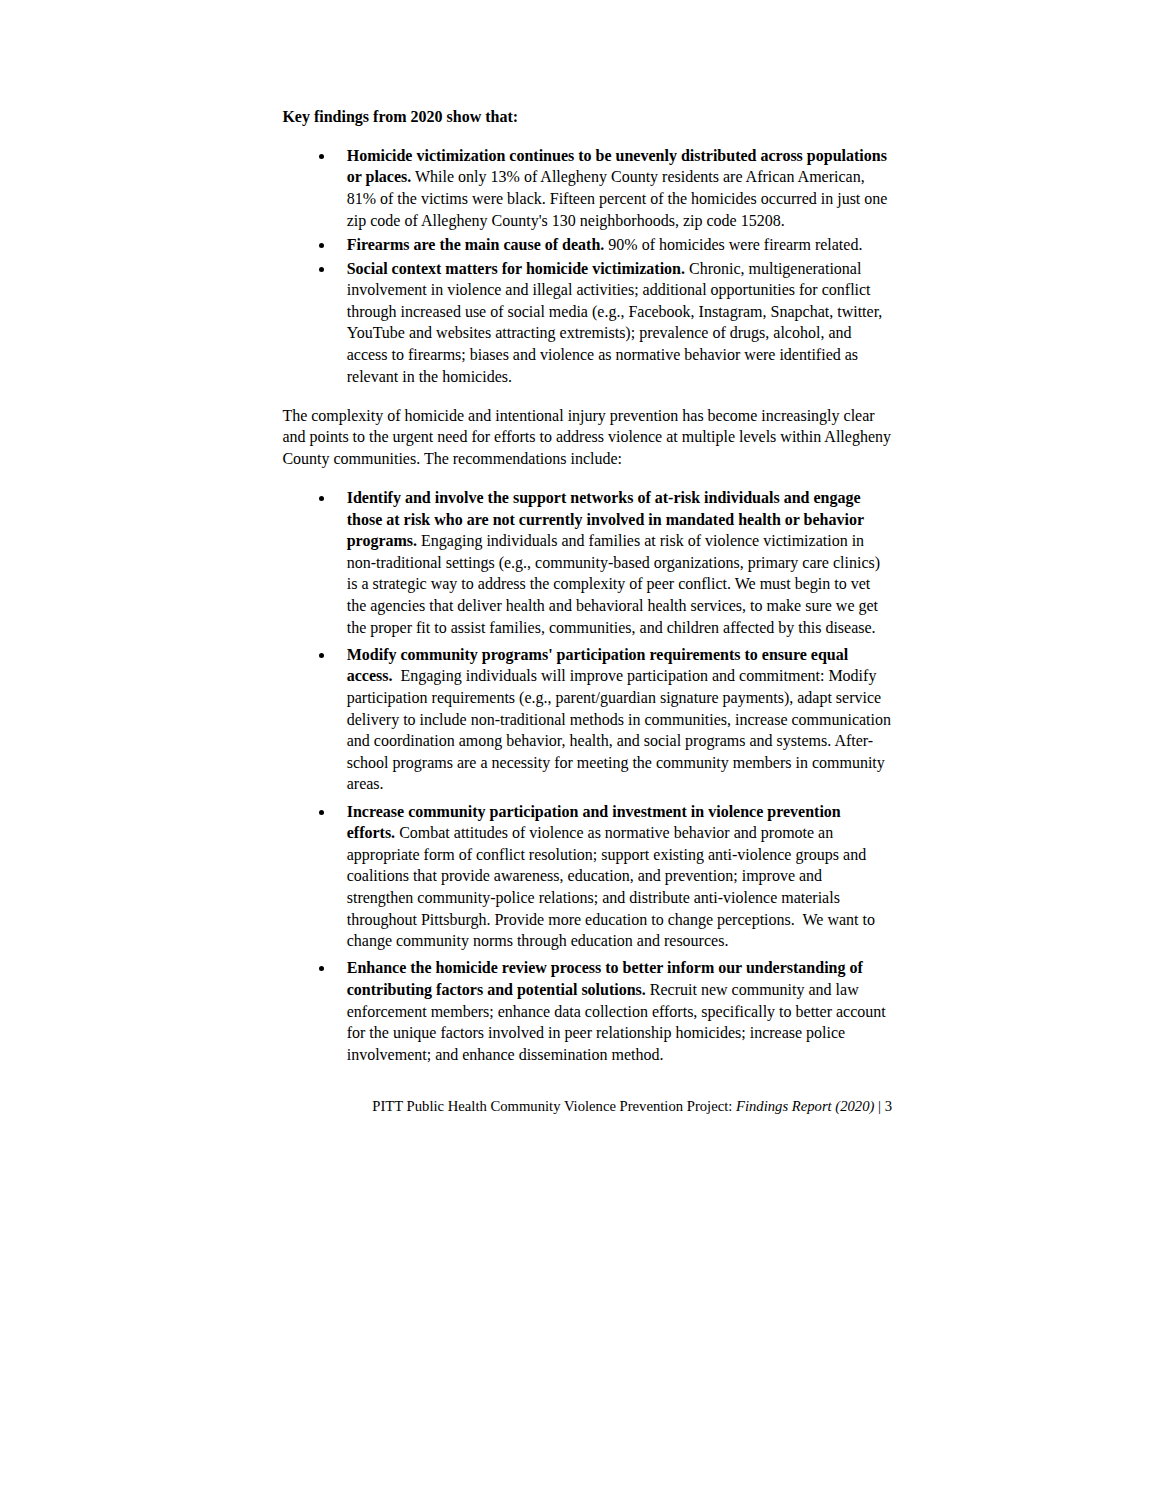Key findings from 2020 show that:
Homicide victimization continues to be unevenly distributed across populations or places. While only 13% of Allegheny County residents are African American, 81% of the victims were black. Fifteen percent of the homicides occurred in just one zip code of Allegheny County's 130 neighborhoods, zip code 15208.
Firearms are the main cause of death. 90% of homicides were firearm related.
Social context matters for homicide victimization. Chronic, multigenerational involvement in violence and illegal activities; additional opportunities for conflict through increased use of social media (e.g., Facebook, Instagram, Snapchat, twitter, YouTube and websites attracting extremists); prevalence of drugs, alcohol, and access to firearms; biases and violence as normative behavior were identified as relevant in the homicides.
The complexity of homicide and intentional injury prevention has become increasingly clear and points to the urgent need for efforts to address violence at multiple levels within Allegheny County communities. The recommendations include:
Identify and involve the support networks of at-risk individuals and engage those at risk who are not currently involved in mandated health or behavior programs. Engaging individuals and families at risk of violence victimization in non-traditional settings (e.g., community-based organizations, primary care clinics) is a strategic way to address the complexity of peer conflict. We must begin to vet the agencies that deliver health and behavioral health services, to make sure we get the proper fit to assist families, communities, and children affected by this disease.
Modify community programs' participation requirements to ensure equal access. Engaging individuals will improve participation and commitment: Modify participation requirements (e.g., parent/guardian signature payments), adapt service delivery to include non-traditional methods in communities, increase communication and coordination among behavior, health, and social programs and systems. After-school programs are a necessity for meeting the community members in community areas.
Increase community participation and investment in violence prevention efforts. Combat attitudes of violence as normative behavior and promote an appropriate form of conflict resolution; support existing anti-violence groups and coalitions that provide awareness, education, and prevention; improve and strengthen community-police relations; and distribute anti-violence materials throughout Pittsburgh. Provide more education to change perceptions. We want to change community norms through education and resources.
Enhance the homicide review process to better inform our understanding of contributing factors and potential solutions. Recruit new community and law enforcement members; enhance data collection efforts, specifically to better account for the unique factors involved in peer relationship homicides; increase police involvement; and enhance dissemination method.
PITT Public Health Community Violence Prevention Project: Findings Report (2020) | 3